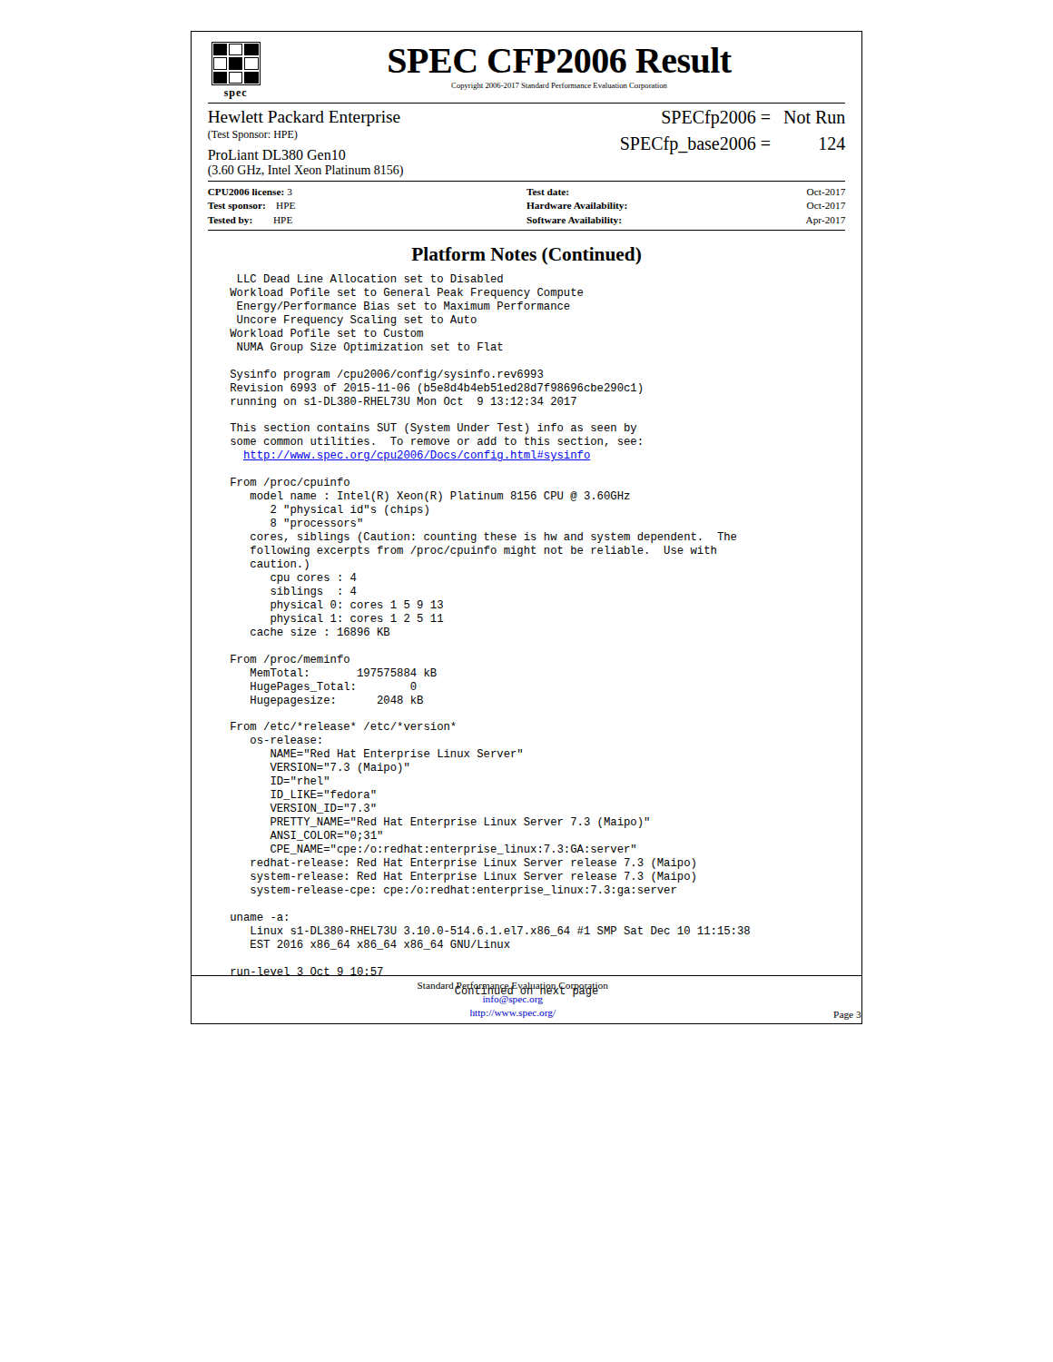spec
SPEC CFP2006 Result
Copyright 2006-2017 Standard Performance Evaluation Corporation
Hewlett Packard Enterprise
(Test Sponsor: HPE)
ProLiant DL380 Gen10
(3.60 GHz, Intel Xeon Platinum 8156)
SPECfp2006 =
Not Run
SPECfp_base2006 =
124
CPU2006 license: 3
Test sponsor: HPE
Tested by: HPE
Test date: Oct-2017
Hardware Availability: Oct-2017
Software Availability: Apr-2017
Platform Notes (Continued)
  LLC Dead Line Allocation set to Disabled
 Workload Pofile set to General Peak Frequency Compute
  Energy/Performance Bias set to Maximum Performance
  Uncore Frequency Scaling set to Auto
 Workload Pofile set to Custom
  NUMA Group Size Optimization set to Flat

 Sysinfo program /cpu2006/config/sysinfo.rev6993
 Revision 6993 of 2015-11-06 (b5e8d4b4eb51ed28d7f98696cbe290c1)
 running on s1-DL380-RHEL73U Mon Oct  9 13:12:34 2017

 This section contains SUT (System Under Test) info as seen by
 some common utilities.  To remove or add to this section, see:
   http://www.spec.org/cpu2006/Docs/config.html#sysinfo

 From /proc/cpuinfo
    model name : Intel(R) Xeon(R) Platinum 8156 CPU @ 3.60GHz
       2 "physical id"s (chips)
       8 "processors"
    cores, siblings (Caution: counting these is hw and system dependent.  The
    following excerpts from /proc/cpuinfo might not be reliable.  Use with
    caution.)
       cpu cores : 4
       siblings  : 4
       physical 0: cores 1 5 9 13
       physical 1: cores 1 2 5 11
    cache size : 16896 KB

 From /proc/meminfo
    MemTotal:       197575884 kB
    HugePages_Total:        0
    Hugepagesize:      2048 kB

 From /etc/*release* /etc/*version*
    os-release:
       NAME="Red Hat Enterprise Linux Server"
       VERSION="7.3 (Maipo)"
       ID="rhel"
       ID_LIKE="fedora"
       VERSION_ID="7.3"
       PRETTY_NAME="Red Hat Enterprise Linux Server 7.3 (Maipo)"
       ANSI_COLOR="0;31"
       CPE_NAME="cpe:/o:redhat:enterprise_linux:7.3:GA:server"
    redhat-release: Red Hat Enterprise Linux Server release 7.3 (Maipo)
    system-release: Red Hat Enterprise Linux Server release 7.3 (Maipo)
    system-release-cpe: cpe:/o:redhat:enterprise_linux:7.3:ga:server

 uname -a:
    Linux s1-DL380-RHEL73U 3.10.0-514.6.1.el7.x86_64 #1 SMP Sat Dec 10 11:15:38
    EST 2016 x86_64 x86_64 x86_64 GNU/Linux

 run-level 3 Oct 9 10:57
Continued on next page
Standard Performance Evaluation Corporation
info@spec.org
http://www.spec.org/
Page 3